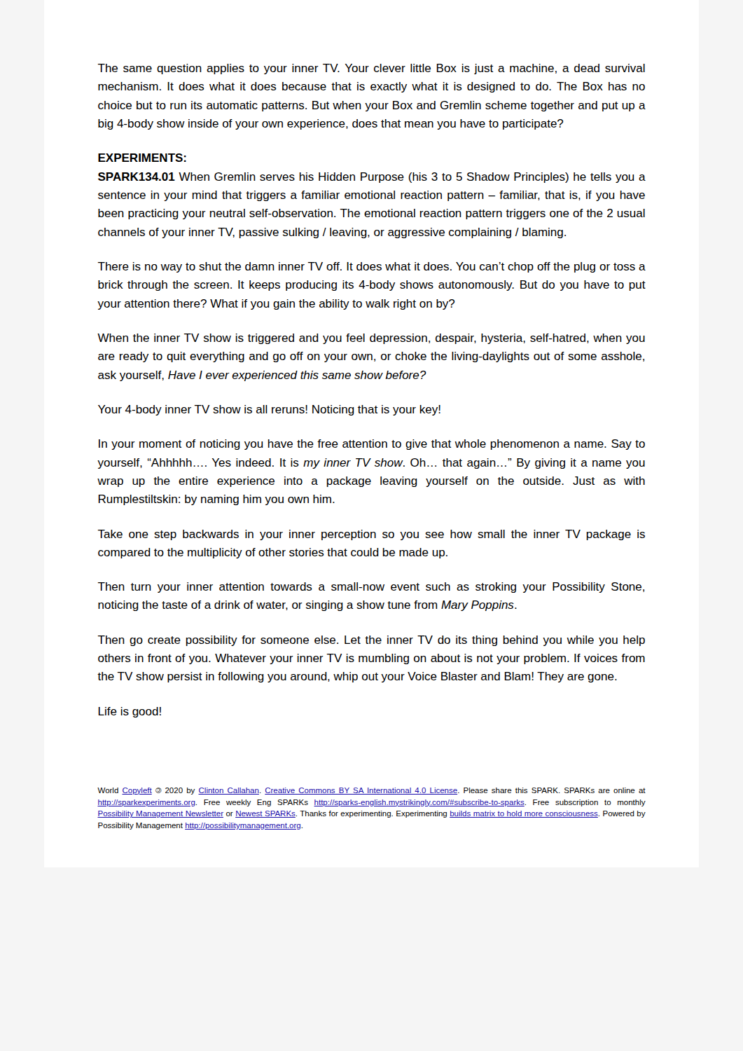The same question applies to your inner TV. Your clever little Box is just a machine, a dead survival mechanism. It does what it does because that is exactly what it is designed to do. The Box has no choice but to run its automatic patterns. But when your Box and Gremlin scheme together and put up a big 4-body show inside of your own experience, does that mean you have to participate?
EXPERIMENTS:
SPARK134.01 When Gremlin serves his Hidden Purpose (his 3 to 5 Shadow Principles) he tells you a sentence in your mind that triggers a familiar emotional reaction pattern – familiar, that is, if you have been practicing your neutral self-observation. The emotional reaction pattern triggers one of the 2 usual channels of your inner TV, passive sulking / leaving, or aggressive complaining / blaming.
There is no way to shut the damn inner TV off. It does what it does. You can’t chop off the plug or toss a brick through the screen. It keeps producing its 4-body shows autonomously. But do you have to put your attention there? What if you gain the ability to walk right on by?
When the inner TV show is triggered and you feel depression, despair, hysteria, self-hatred, when you are ready to quit everything and go off on your own, or choke the living-daylights out of some asshole, ask yourself, Have I ever experienced this same show before?
Your 4-body inner TV show is all reruns! Noticing that is your key!
In your moment of noticing you have the free attention to give that whole phenomenon a name. Say to yourself, “Ahhhhh…. Yes indeed. It is my inner TV show. Oh… that again…” By giving it a name you wrap up the entire experience into a package leaving yourself on the outside. Just as with Rumplestiltskin: by naming him you own him.
Take one step backwards in your inner perception so you see how small the inner TV package is compared to the multiplicity of other stories that could be made up.
Then turn your inner attention towards a small-now event such as stroking your Possibility Stone, noticing the taste of a drink of water, or singing a show tune from Mary Poppins.
Then go create possibility for someone else. Let the inner TV do its thing behind you while you help others in front of you. Whatever your inner TV is mumbling on about is not your problem. If voices from the TV show persist in following you around, whip out your Voice Blaster and Blam! They are gone.
Life is good!
World Copyleft © 2020 by Clinton Callahan. Creative Commons BY SA International 4.0 License. Please share this SPARK. SPARKs are online at http://sparkexperiments.org. Free weekly Eng SPARKs http://sparks-english.mystrikingly.com/#subscribe-to-sparks. Free subscription to monthly Possibility Management Newsletter or Newest SPARKs. Thanks for experimenting. Experimenting builds matrix to hold more consciousness. Powered by Possibility Management http://possibilitymanagement.org.